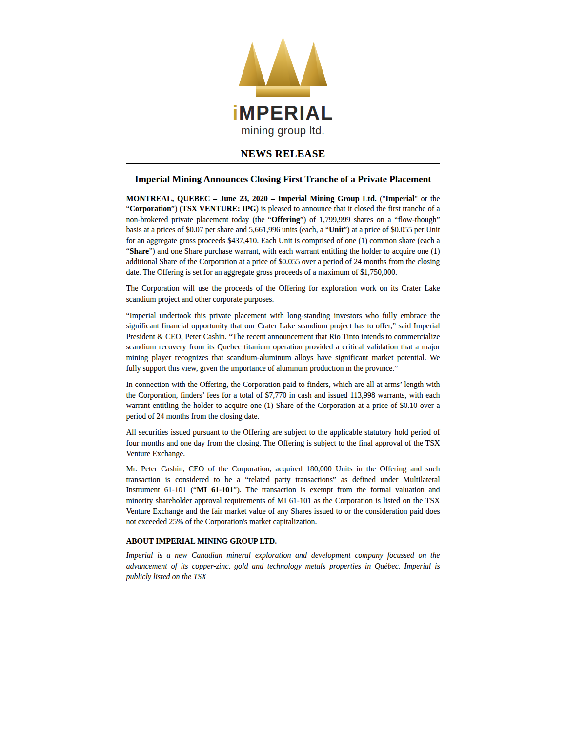i MPERIAL
mining group ltd.
NEWS RELEASE
Imperial Mining Announces Closing First Tranche of a Private Placement
MONTREAL, QUEBEC – June 23, 2020 – Imperial Mining Group Ltd. ("Imperial" or the “Corporation”) (TSX VENTURE: IPG) is pleased to announce that it closed the first tranche of a non-brokered private placement today (the “Offering”) of 1,799,999 shares on a “flow-though” basis at a prices of $0.07 per share and 5,661,996 units (each, a “Unit”) at a price of $0.055 per Unit for an aggregate gross proceeds $437,410. Each Unit is comprised of one (1) common share (each a “Share”) and one Share purchase warrant, with each warrant entitling the holder to acquire one (1) additional Share of the Corporation at a price of $0.055 over a period of 24 months from the closing date. The Offering is set for an aggregate gross proceeds of a maximum of $1,750,000.
The Corporation will use the proceeds of the Offering for exploration work on its Crater Lake scandium project and other corporate purposes.
“Imperial undertook this private placement with long-standing investors who fully embrace the significant financial opportunity that our Crater Lake scandium project has to offer,” said Imperial President & CEO, Peter Cashin. “The recent announcement that Rio Tinto intends to commercialize scandium recovery from its Quebec titanium operation provided a critical validation that a major mining player recognizes that scandium-aluminum alloys have significant market potential. We fully support this view, given the importance of aluminum production in the province.”
In connection with the Offering, the Corporation paid to finders, which are all at arms’ length with the Corporation, finders’ fees for a total of $7,770 in cash and issued 113,998 warrants, with each warrant entitling the holder to acquire one (1) Share of the Corporation at a price of $0.10 over a period of 24 months from the closing date.
All securities issued pursuant to the Offering are subject to the applicable statutory hold period of four months and one day from the closing. The Offering is subject to the final approval of the TSX Venture Exchange.
Mr. Peter Cashin, CEO of the Corporation, acquired 180,000 Units in the Offering and such transaction is considered to be a “related party transactions” as defined under Multilateral Instrument 61-101 (“MI 61-101”). The transaction is exempt from the formal valuation and minority shareholder approval requirements of MI 61-101 as the Corporation is listed on the TSX Venture Exchange and the fair market value of any Shares issued to or the consideration paid does not exceeded 25% of the Corporation's market capitalization.
About Imperial Mining Group Ltd.
Imperial is a new Canadian mineral exploration and development company focussed on the advancement of its copper-zinc, gold and technology metals properties in Québec. Imperial is publicly listed on the TSX